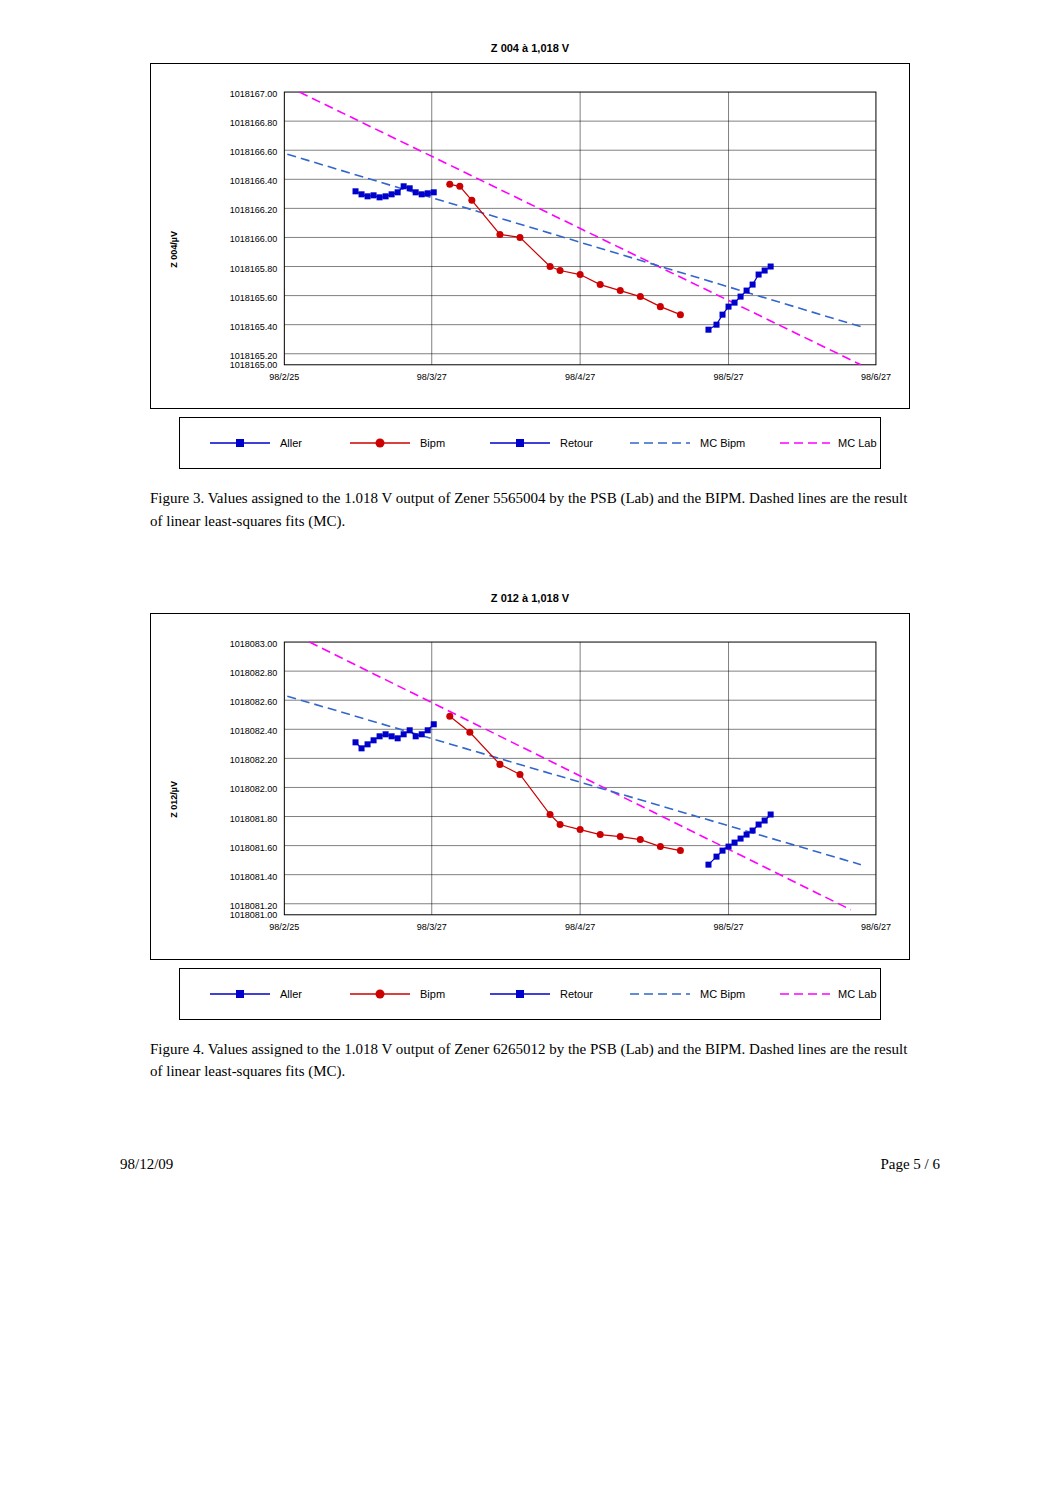Z 004 à 1,018 V
Z 004/µV 1018167.00 1018166.80 1018166.60 1018166.40 1018166.20 1018166.00 1018165.80 1018165.60 1018165.40 1018165.20 1018165.00 98/2/25 98/3/27 98/4/27 98/5/27 98/6/27
Aller Bipm Retour MC Bipm MC Lab
Figure 3. Values assigned to the 1.018 V output of Zener 5565004 by the PSB (Lab) and the BIPM. Dashed lines are the result of linear least-squares fits (MC).
Z 012 à 1,018 V
Z 012/µV 1018083.00 1018082.80 1018082.60 1018082.40 1018082.20 1018082.00 1018081.80 1018081.60 1018081.40 1018081.20 1018081.00 98/2/25 98/3/27 98/4/27 98/5/27 98/6/27
Aller Bipm Retour MC Bipm MC Lab
Figure 4. Values assigned to the 1.018 V output of Zener 6265012 by the PSB (Lab) and the BIPM. Dashed lines are the result of linear least-squares fits (MC).
98/12/09 Page 5 / 6